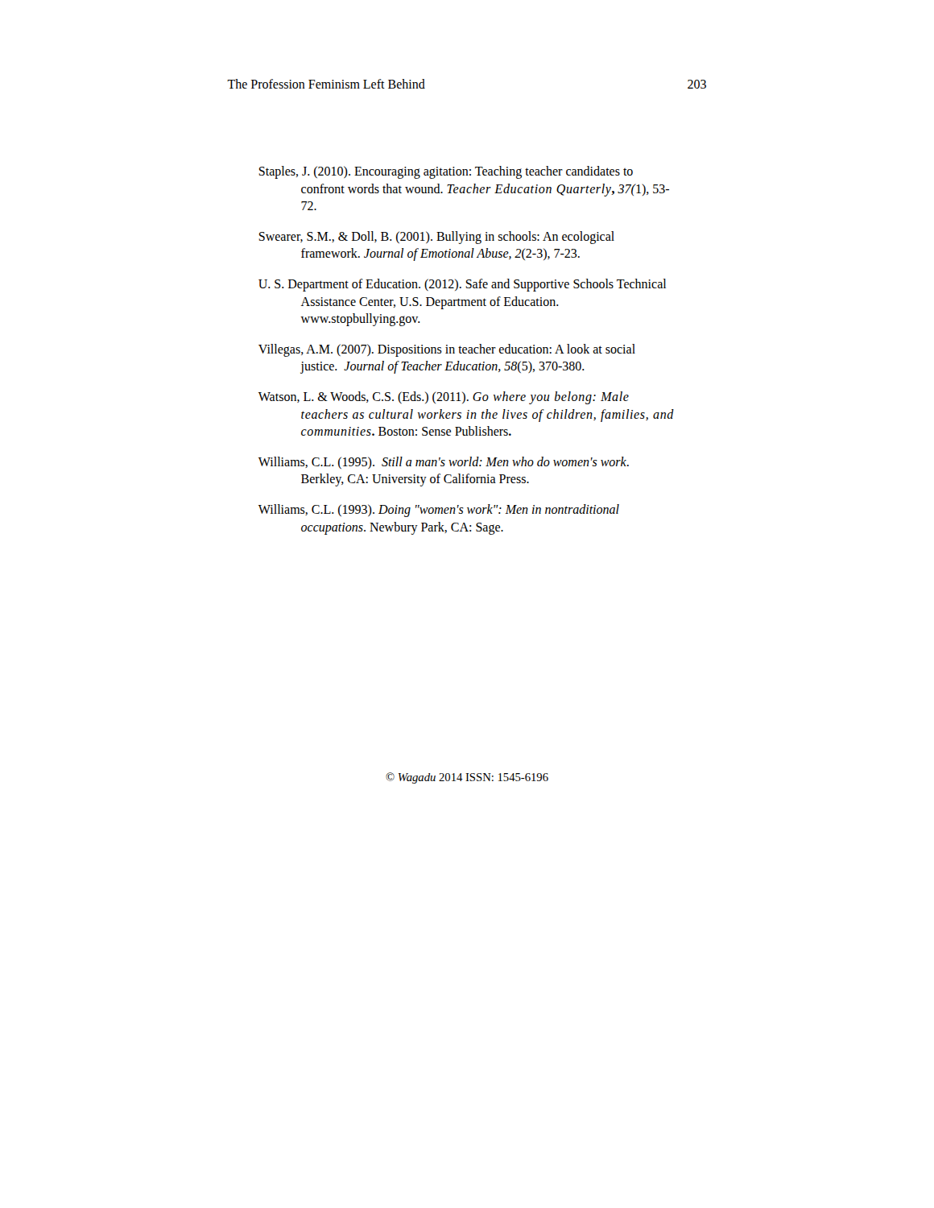The Profession Feminism Left Behind 203
Staples, J. (2010). Encouraging agitation: Teaching teacher candidates to confront words that wound. Teacher Education Quarterly, 37(1), 53-72.
Swearer, S.M., & Doll, B. (2001). Bullying in schools: An ecological framework. Journal of Emotional Abuse, 2(2-3), 7-23.
U. S. Department of Education. (2012). Safe and Supportive Schools Technical Assistance Center, U.S. Department of Education. www.stopbullying.gov.
Villegas, A.M. (2007). Dispositions in teacher education: A look at social justice. Journal of Teacher Education, 58(5), 370-380.
Watson, L. & Woods, C.S. (Eds.) (2011). Go where you belong: Male teachers as cultural workers in the lives of children, families, and communities. Boston: Sense Publishers.
Williams, C.L. (1995). Still a man's world: Men who do women's work. Berkley, CA: University of California Press.
Williams, C.L. (1993). Doing "women's work": Men in nontraditional occupations. Newbury Park, CA: Sage.
© Wagadu 2014 ISSN: 1545-6196